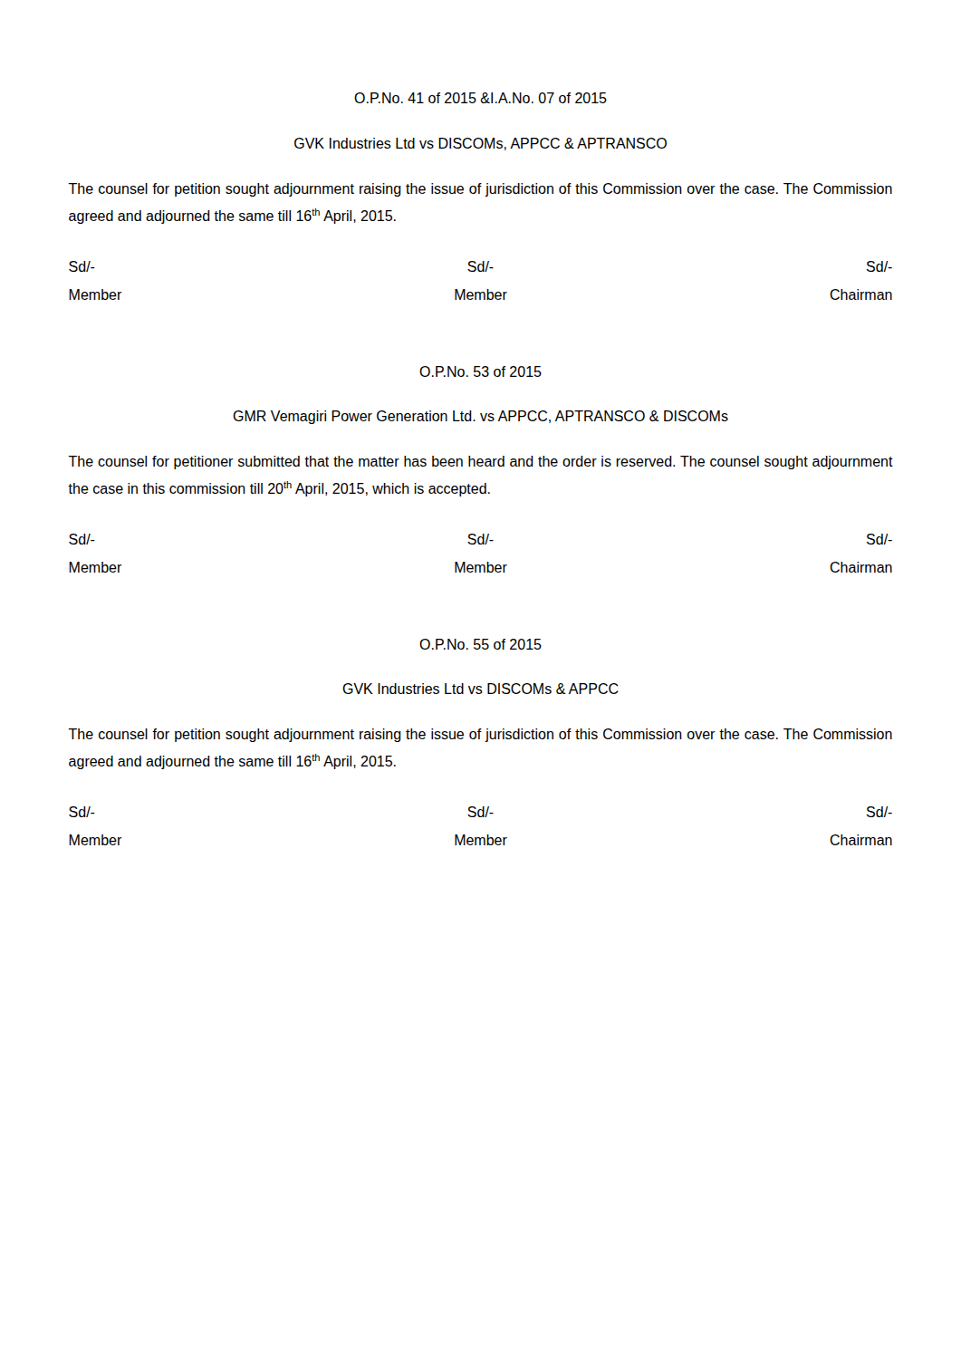O.P.No. 41 of 2015 &I.A.No. 07 of 2015
GVK Industries Ltd vs DISCOMs, APPCC & APTRANSCO
The counsel for petition sought adjournment raising the issue of jurisdiction of this Commission over the case. The Commission agreed and adjourned the same till 16th April, 2015.
| Sd/- | Sd/- | Sd/- |
| Member | Member | Chairman |
O.P.No. 53 of 2015
GMR Vemagiri Power Generation Ltd. vs APPCC, APTRANSCO & DISCOMs
The counsel for petitioner submitted that the matter has been heard and the order is reserved. The counsel sought adjournment the case in this commission till 20th April, 2015, which is accepted.
| Sd/- | Sd/- | Sd/- |
| Member | Member | Chairman |
O.P.No. 55 of 2015
GVK Industries Ltd vs DISCOMs & APPCC
The counsel for petition sought adjournment raising the issue of jurisdiction of this Commission over the case. The Commission agreed and adjourned the same till 16th April, 2015.
| Sd/- | Sd/- | Sd/- |
| Member | Member | Chairman |